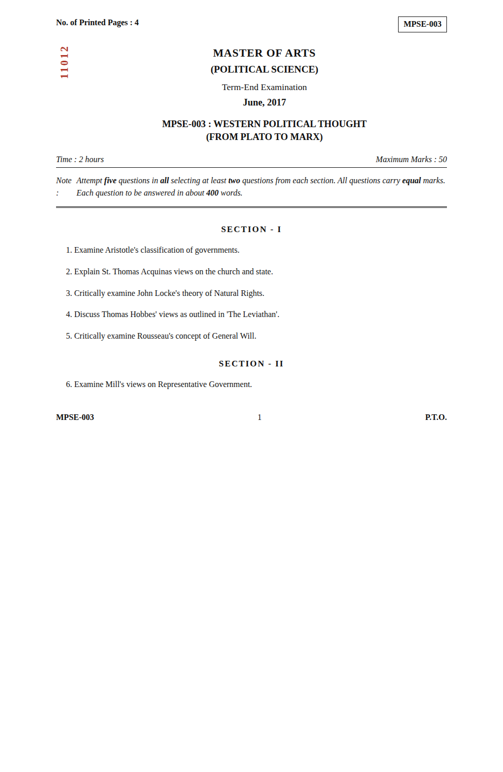No. of Printed Pages : 4 MPSE-003
11012
MASTER OF ARTS
(POLITICAL SCIENCE)
Term-End Examination
June, 2017
MPSE-003 : WESTERN POLITICAL THOUGHT
(FROM PLATO TO MARX)
Time : 2 hours Maximum Marks : 50
Note : Attempt five questions in all selecting at least two questions from each section. All questions carry equal marks. Each question to be answered in about 400 words.
SECTION - I
Examine Aristotle's classification of governments.
Explain St. Thomas Acquinas views on the church and state.
Critically examine John Locke's theory of Natural Rights.
Discuss Thomas Hobbes' views as outlined in 'The Leviathan'.
Critically examine Rousseau's concept of General Will.
SECTION - II
Examine Mill's views on Representative Government.
MPSE-003 1 P.T.O.